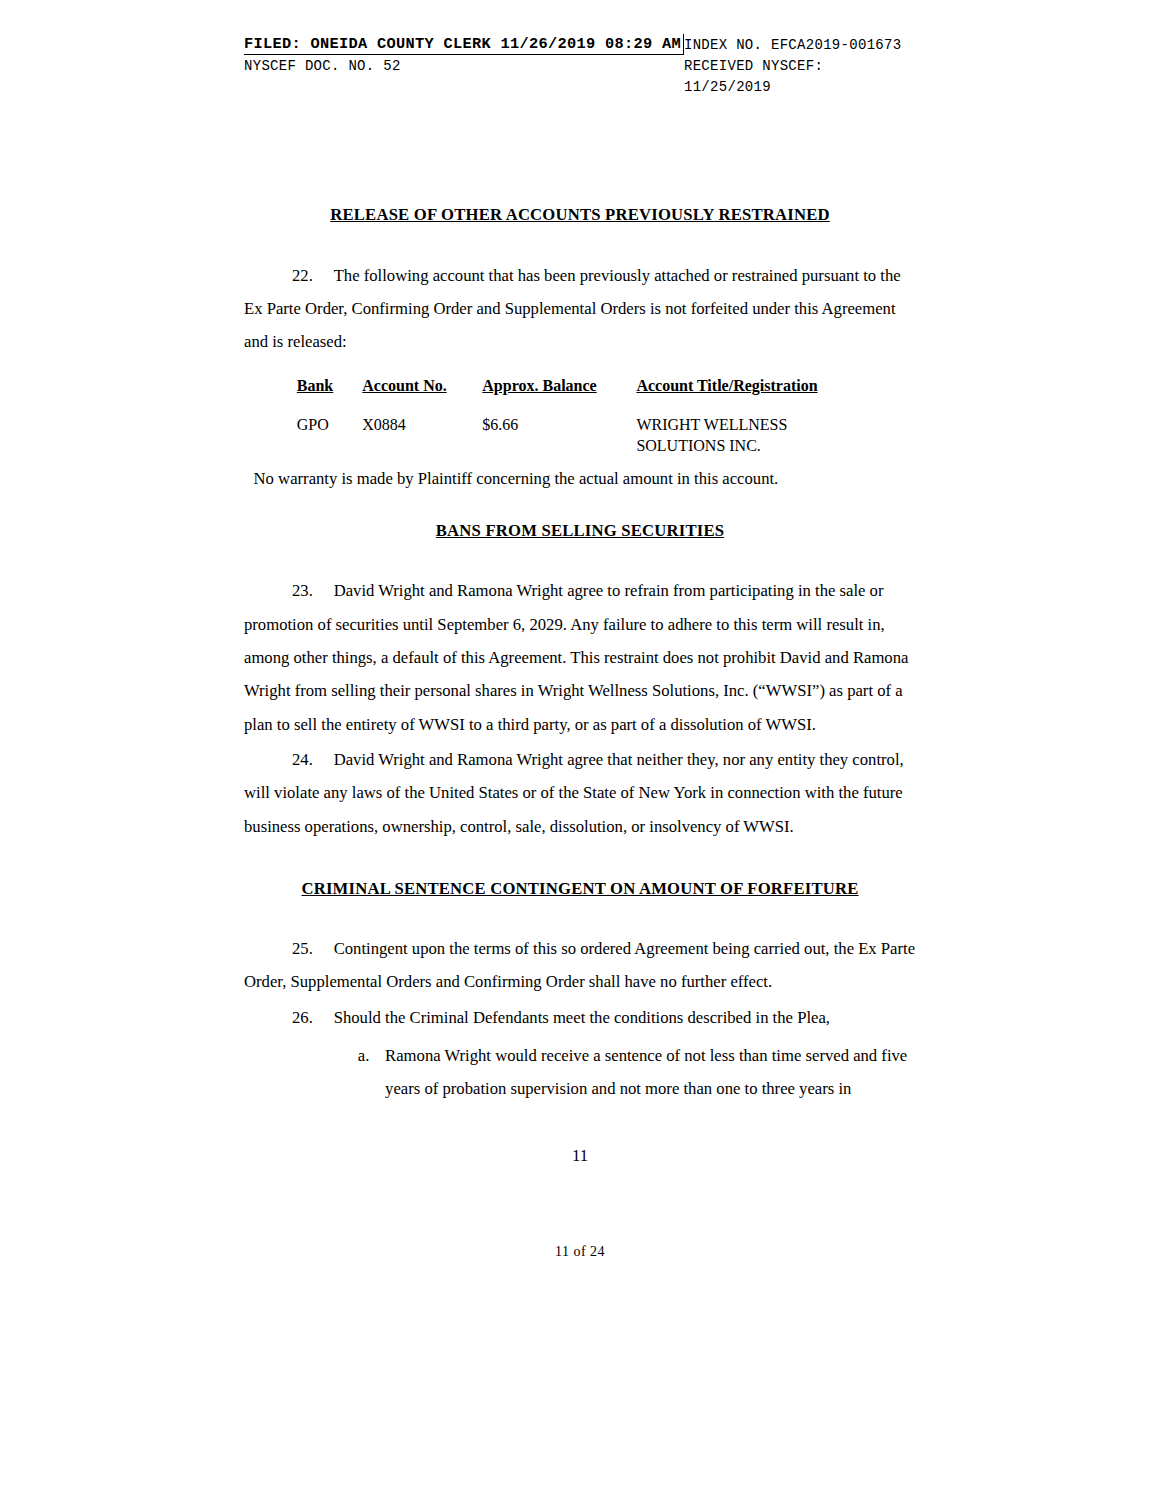FILED: ONEIDA COUNTY CLERK 11/26/2019 08:29 AM
NYSCEF DOC. NO. 52
INDEX NO. EFCA2019-001673
RECEIVED NYSCEF: 11/25/2019
RELEASE OF OTHER ACCOUNTS PREVIOUSLY RESTRAINED
22. The following account that has been previously attached or restrained pursuant to the Ex Parte Order, Confirming Order and Supplemental Orders is not forfeited under this Agreement and is released:
| Bank | Account No. | Approx. Balance | Account Title/Registration |
| --- | --- | --- | --- |
| GPO | X0884 | $6.66 | WRIGHT WELLNESS SOLUTIONS INC. |
No warranty is made by Plaintiff concerning the actual amount in this account.
BANS FROM SELLING SECURITIES
23. David Wright and Ramona Wright agree to refrain from participating in the sale or promotion of securities until September 6, 2029. Any failure to adhere to this term will result in, among other things, a default of this Agreement. This restraint does not prohibit David and Ramona Wright from selling their personal shares in Wright Wellness Solutions, Inc. (“WWSI”) as part of a plan to sell the entirety of WWSI to a third party, or as part of a dissolution of WWSI.
24. David Wright and Ramona Wright agree that neither they, nor any entity they control, will violate any laws of the United States or of the State of New York in connection with the future business operations, ownership, control, sale, dissolution, or insolvency of WWSI.
CRIMINAL SENTENCE CONTINGENT ON AMOUNT OF FORFEITURE
25. Contingent upon the terms of this so ordered Agreement being carried out, the Ex Parte Order, Supplemental Orders and Confirming Order shall have no further effect.
26. Should the Criminal Defendants meet the conditions described in the Plea,
Ramona Wright would receive a sentence of not less than time served and five years of probation supervision and not more than one to three years in
11
11 of 24